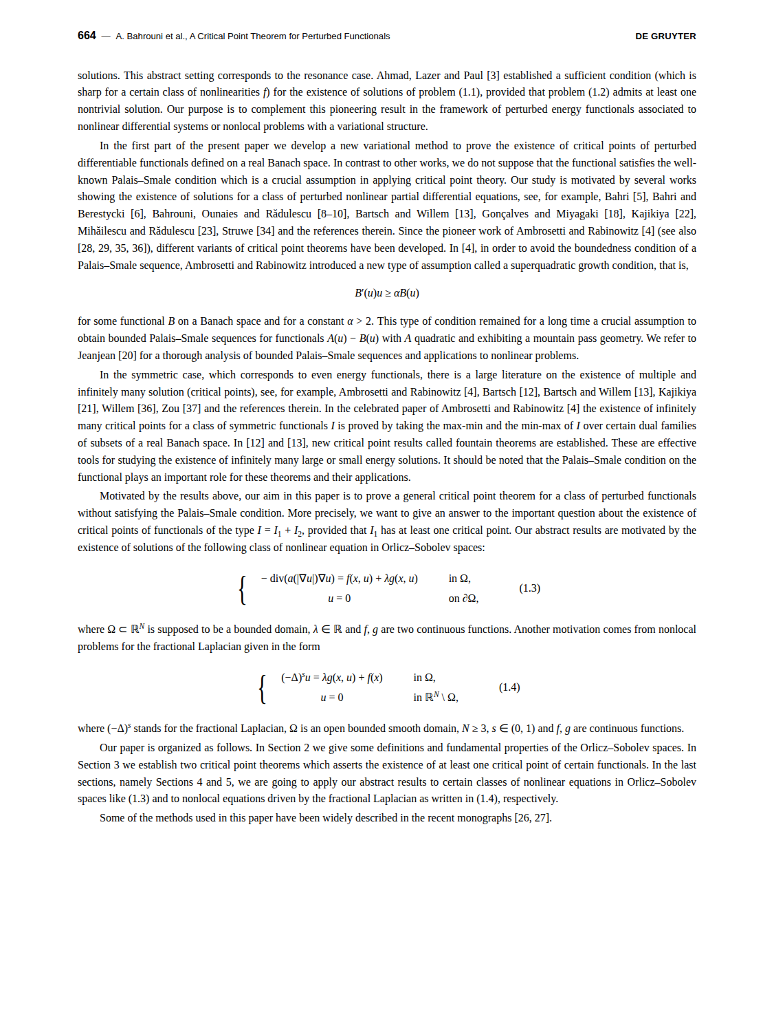664 — A. Bahrouni et al., A Critical Point Theorem for Perturbed Functionals
DE GRUYTER
solutions. This abstract setting corresponds to the resonance case. Ahmad, Lazer and Paul [3] established a sufficient condition (which is sharp for a certain class of nonlinearities f) for the existence of solutions of problem (1.1), provided that problem (1.2) admits at least one nontrivial solution. Our purpose is to complement this pioneering result in the framework of perturbed energy functionals associated to nonlinear differential systems or nonlocal problems with a variational structure.
In the first part of the present paper we develop a new variational method to prove the existence of critical points of perturbed differentiable functionals defined on a real Banach space. In contrast to other works, we do not suppose that the functional satisfies the well-known Palais–Smale condition which is a crucial assumption in applying critical point theory. Our study is motivated by several works showing the existence of solutions for a class of perturbed nonlinear partial differential equations, see, for example, Bahri [5], Bahri and Berestycki [6], Bahrouni, Ounaies and Rădulescu [8–10], Bartsch and Willem [13], Gonçalves and Miyagaki [18], Kajikiya [22], Mihăilescu and Rădulescu [23], Struwe [34] and the references therein. Since the pioneer work of Ambrosetti and Rabinowitz [4] (see also [28, 29, 35, 36]), different variants of critical point theorems have been developed. In [4], in order to avoid the boundedness condition of a Palais–Smale sequence, Ambrosetti and Rabinowitz introduced a new type of assumption called a superquadratic growth condition, that is,
B′(u)u ≥ αB(u)
for some functional B on a Banach space and for a constant α > 2. This type of condition remained for a long time a crucial assumption to obtain bounded Palais–Smale sequences for functionals A(u) − B(u) with A quadratic and exhibiting a mountain pass geometry. We refer to Jeanjean [20] for a thorough analysis of bounded Palais–Smale sequences and applications to nonlinear problems.
In the symmetric case, which corresponds to even energy functionals, there is a large literature on the existence of multiple and infinitely many solution (critical points), see, for example, Ambrosetti and Rabinowitz [4], Bartsch [12], Bartsch and Willem [13], Kajikiya [21], Willem [36], Zou [37] and the references therein. In the celebrated paper of Ambrosetti and Rabinowitz [4] the existence of infinitely many critical points for a class of symmetric functionals I is proved by taking the max-min and the min-max of I over certain dual families of subsets of a real Banach space. In [12] and [13], new critical point results called fountain theorems are established. These are effective tools for studying the existence of infinitely many large or small energy solutions. It should be noted that the Palais–Smale condition on the functional plays an important role for these theorems and their applications.
Motivated by the results above, our aim in this paper is to prove a general critical point theorem for a class of perturbed functionals without satisfying the Palais–Smale condition. More precisely, we want to give an answer to the important question about the existence of critical points of functionals of the type I = I1 + I2, provided that I1 has at least one critical point. Our abstract results are motivated by the existence of solutions of the following class of nonlinear equation in Orlicz–Sobolev spaces:
{
| − div( a (/∇ u /)∇ u ) = f ( x , u ) + λg ( x , u ) | in Ω, |
| u = 0 | on ∂Ω, |
(1.3)
where Ω ⊂ ℝN is supposed to be a bounded domain, λ ∈ ℝ and f, g are two continuous functions. Another motivation comes from nonlocal problems for the fractional Laplacian given in the form
{
| (−Δ) s u = λg ( x , u ) + f ( x ) | in Ω, |
| u = 0 | in ℝ N \ Ω, |
(1.4)
where (−Δ)s stands for the fractional Laplacian, Ω is an open bounded smooth domain, N ≥ 3, s ∈ (0, 1) and f, g are continuous functions.
Our paper is organized as follows. In Section 2 we give some definitions and fundamental properties of the Orlicz–Sobolev spaces. In Section 3 we establish two critical point theorems which asserts the existence of at least one critical point of certain functionals. In the last sections, namely Sections 4 and 5, we are going to apply our abstract results to certain classes of nonlinear equations in Orlicz–Sobolev spaces like (1.3) and to nonlocal equations driven by the fractional Laplacian as written in (1.4), respectively.
Some of the methods used in this paper have been widely described in the recent monographs [26, 27].